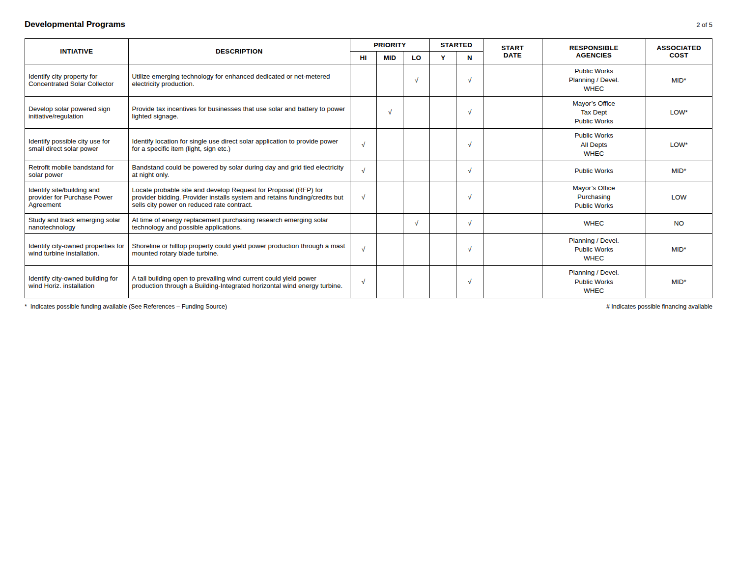Developmental Programs
2 of 5
| Intiative | Description | Priority | Started | Start Date | Responsible Agencies | Associated Cost |
| --- | --- | --- | --- | --- | --- | --- |
| HI | MID | LO | Y | N |
| Identify city property for Concentrated Solar Collector | Utilize emerging technology for enhanced dedicated or net-metered electricity production. | | | √ | | √ | | Public Works Planning / Devel. WHEC | MID* |
| Develop solar powered sign initiative/regulation | Provide tax incentives for businesses that use solar and battery to power lighted signage. | | √ | | | √ | | Mayor’s Office Tax Dept Public Works | LOW* |
| Identify possible city use for small direct solar power | Identify location for single use direct solar application to provide power for a specific item (light, sign etc.) | √ | | | | √ | | Public Works All Depts WHEC | LOW* |
| Retrofit mobile bandstand for solar power | Bandstand could be powered by solar during day and grid tied electricity at night only. | √ | | | | √ | | Public Works | MID* |
| Identify site/building and provider for Purchase Power Agreement | Locate probable site and develop Request for Proposal (RFP) for provider bidding. Provider installs system and retains funding/credits but sells city power on reduced rate contract. | √ | | | | √ | | Mayor’s Office Purchasing Public Works | LOW |
| Study and track emerging solar nanotechnology | At time of energy replacement purchasing research emerging solar technology and possible applications. | | | √ | | √ | | WHEC | NO |
| Identify city-owned properties for wind turbine installation. | Shoreline or hilltop property could yield power production through a mast mounted rotary blade turbine. | √ | | | | √ | | Planning / Devel. Public Works WHEC | MID* |
| Identify city-owned building for wind Horiz. installation | A tall building open to prevailing wind current could yield power production through a Building-Integrated horizontal wind energy turbine. | √ | | | | √ | | Planning / Devel. Public Works WHEC | MID* |
* Indicates possible funding available (See References – Funding Source)
# Indicates possible financing available